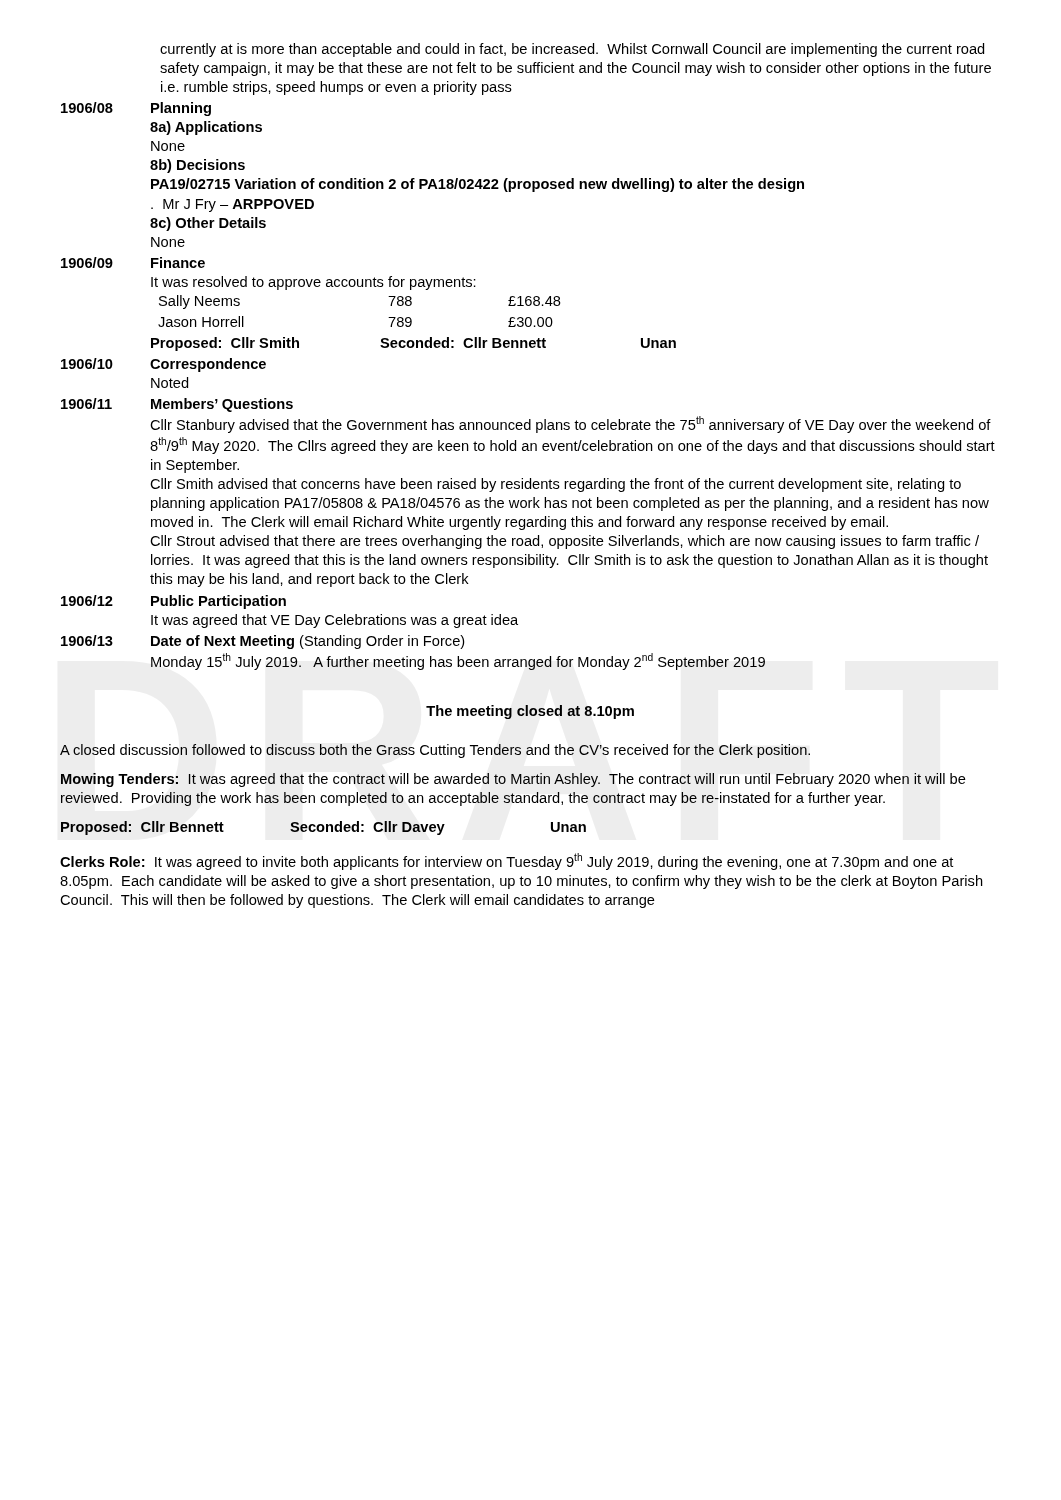DRAFT
currently at is more than acceptable and could in fact, be increased. Whilst Cornwall Council are implementing the current road safety campaign, it may be that these are not felt to be sufficient and the Council may wish to consider other options in the future i.e. rumble strips, speed humps or even a priority pass
| 1906/08 | Planning 8a) Applications None 8b) Decisions PA19/02715 Variation of condition 2 of PA18/02422 (proposed new dwelling) to alter the design . Mr J Fry – ARPPOVED 8c) Other Details None |
| 1906/09 | Finance It was resolved to approve accounts for payments: / Sally Neems / 788 / £168.48 / / Jason Horrell / 789 / £30.00 / Proposed: Cllr Smith Seconded: Cllr Bennett Unan |
| 1906/10 | Correspondence Noted |
| 1906/11 | Members’ Questions Cllr Stanbury advised that the Government has announced plans to celebrate the 75 th anniversary of VE Day over the weekend of 8 th /9 th May 2020. The Cllrs agreed they are keen to hold an event/celebration on one of the days and that discussions should start in September. Cllr Smith advised that concerns have been raised by residents regarding the front of the current development site, relating to planning application PA17/05808 & PA18/04576 as the work has not been completed as per the planning, and a resident has now moved in. The Clerk will email Richard White urgently regarding this and forward any response received by email. Cllr Strout advised that there are trees overhanging the road, opposite Silverlands, which are now causing issues to farm traffic / lorries. It was agreed that this is the land owners responsibility. Cllr Smith is to ask the question to Jonathan Allan as it is thought this may be his land, and report back to the Clerk |
| 1906/12 | Public Participation It was agreed that VE Day Celebrations was a great idea |
| 1906/13 | Date of Next Meeting (Standing Order in Force) Monday 15 th July 2019. A further meeting has been arranged for Monday 2 nd September 2019 |
The meeting closed at 8.10pm
A closed discussion followed to discuss both the Grass Cutting Tenders and the CV’s received for the Clerk position.
Mowing Tenders: It was agreed that the contract will be awarded to Martin Ashley. The contract will run until February 2020 when it will be reviewed. Providing the work has been completed to an acceptable standard, the contract may be re-instated for a further year.
Proposed: Cllr Bennett Seconded: Cllr Davey Unan
Clerks Role: It was agreed to invite both applicants for interview on Tuesday 9th July 2019, during the evening, one at 7.30pm and one at 8.05pm. Each candidate will be asked to give a short presentation, up to 10 minutes, to confirm why they wish to be the clerk at Boyton Parish Council. This will then be followed by questions. The Clerk will email candidates to arrange